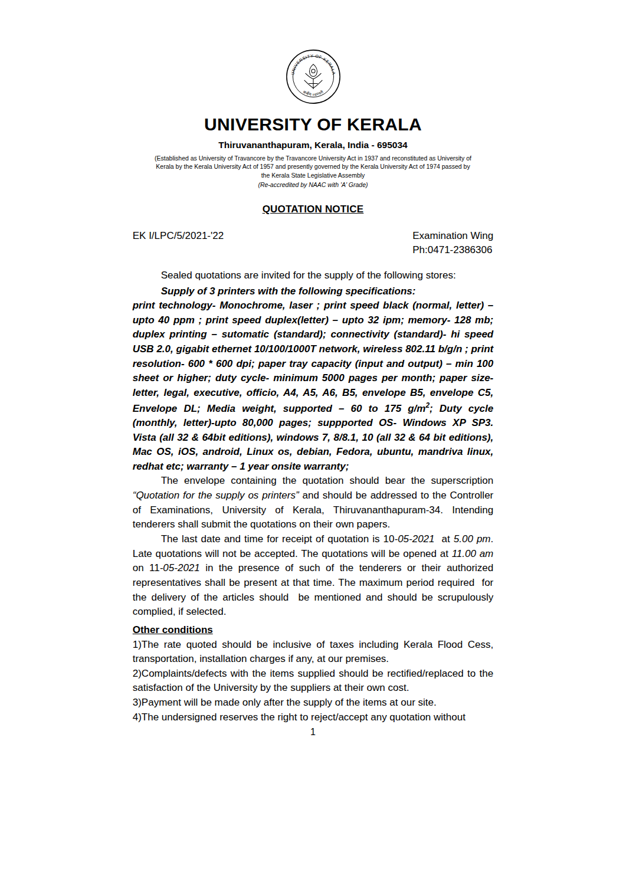UNIVERSITY OF KERALA कर्मणि व्यज्यते
UNIVERSITY OF KERALA
Thiruvananthapuram, Kerala, India - 695034
(Established as University of Travancore by the Travancore University Act in 1937 and reconstituted as University of Kerala by the Kerala University Act of 1957 and presently governed by the Kerala University Act of 1974 passed by the Kerala State Legislative Assembly
(Re-accredited by NAAC with 'A' Grade)
QUOTATION NOTICE
EK I/LPC/5/2021-'22
Examination Wing
Ph:0471-2386306
Sealed quotations are invited for the supply of the following stores:
Supply of 3 printers with the following specifications:
print technology- Monochrome, laser ; print speed black (normal, letter) – upto 40 ppm ; print speed duplex(letter) – upto 32 ipm; memory- 128 mb; duplex printing – sutomatic (standard); connectivity (standard)- hi speed USB 2.0, gigabit ethernet 10/100/1000T network, wireless 802.11 b/g/n ; print resolution- 600 * 600 dpi; paper tray capacity (input and output) – min 100 sheet or higher; duty cycle- minimum 5000 pages per month; paper size- letter, legal, executive, officio, A4, A5, A6, B5, envelope B5, envelope C5, Envelope DL; Media weight, supported – 60 to 175 g/m2; Duty cycle (monthly, letter)-upto 80,000 pages; suppported OS- Windows XP SP3. Vista (all 32 & 64bit editions), windows 7, 8/8.1, 10 (all 32 & 64 bit editions), Mac OS, iOS, android, Linux os, debian, Fedora, ubuntu, mandriva linux, redhat etc; warranty – 1 year onsite warranty;
The envelope containing the quotation should bear the superscription “Quotation for the supply os printers” and should be addressed to the Controller of Examinations, University of Kerala, Thiruvananthapuram-34. Intending tenderers shall submit the quotations on their own papers.
The last date and time for receipt of quotation is 10-05-2021 at 5.00 pm. Late quotations will not be accepted. The quotations will be opened at 11.00 am on 11-05-2021 in the presence of such of the tenderers or their authorized representatives shall be present at that time. The maximum period required for the delivery of the articles should be mentioned and should be scrupulously complied, if selected.
Other conditions
1)The rate quoted should be inclusive of taxes including Kerala Flood Cess, transportation, installation charges if any, at our premises.
2)Complaints/defects with the items supplied should be rectified/replaced to the satisfaction of the University by the suppliers at their own cost.
3)Payment will be made only after the supply of the items at our site.
4)The undersigned reserves the right to reject/accept any quotation without
1